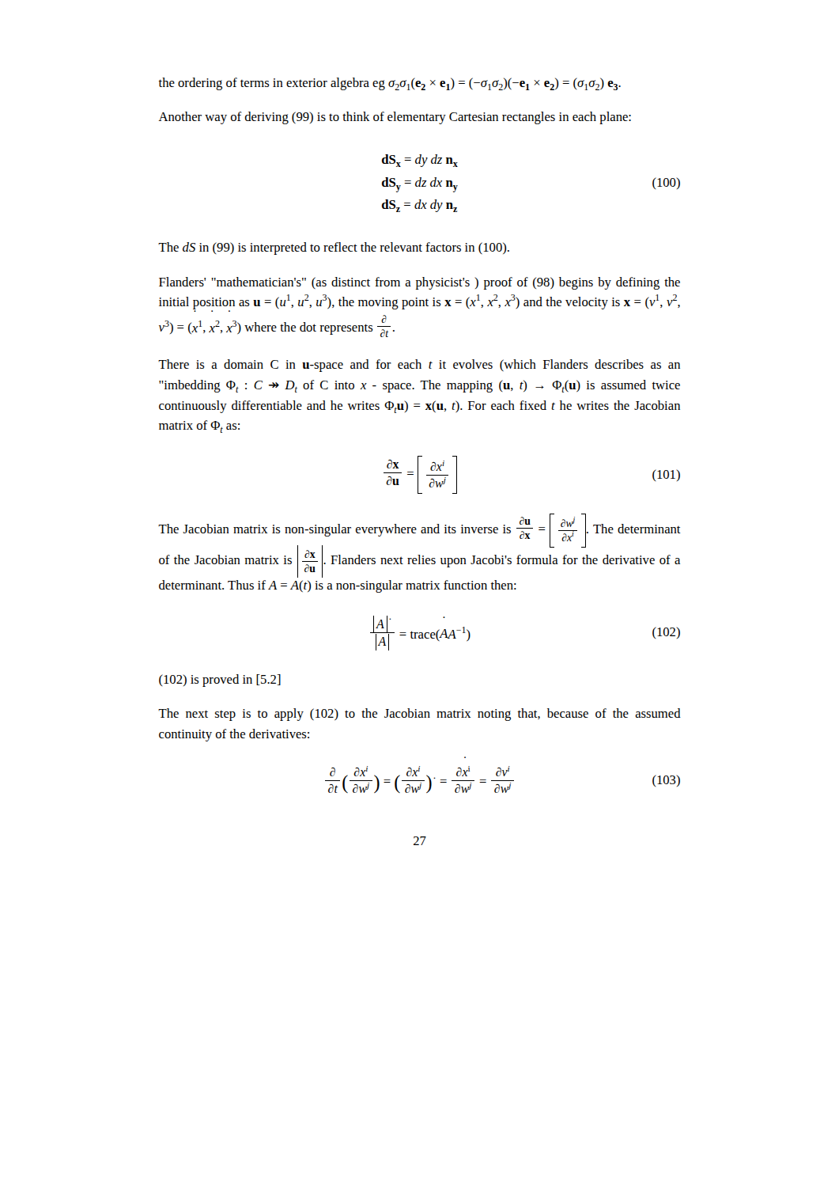the ordering of terms in exterior algebra eg σ2σ1(e2 × e1) = (−σ1σ2)(−e1 × e2) = (σ1σ2) e3.
Another way of deriving (99) is to think of elementary Cartesian rectangles in each plane:
dSx = dy dz nx
dSy = dz dx ny
dSz = dx dy nz
(100)
The dS in (99) is interpreted to reflect the relevant factors in (100).
Flanders' "mathematician's" (as distinct from a physicist's ) proof of (98) begins by defining the initial position as u = (u1, u2, u3), the moving point is x = (x1, x2, x3) and the velocity is x = (v1, v2, v3) = (x1, x2, x3) where the dot represents ∂∂t.
There is a domain C in u-space and for each t it evolves (which Flanders describes as an "imbedding Φt : C ↠ Dt of C into x - space. The mapping (u, t) → Φt(u) is assumed twice continuously differentiable and he writes Φtu) = x(u, t). For each fixed t he writes the Jacobian matrix of Φt as:
∂x∂u = ∂xi∂wj (101)
The Jacobian matrix is non-singular everywhere and its inverse is ∂u∂x = ∂wj∂xi. The determinant of the Jacobian matrix is ∂x∂u. Flanders next relies upon Jacobi's formula for the derivative of a determinant. Thus if A = A(t) is a non-singular matrix function then:
A·A = trace(AA−1) (102)
(102) is proved in [5.2]
The next step is to apply (102) to the Jacobian matrix noting that, because of the assumed continuity of the derivatives:
∂∂t(∂xi∂wj) = (∂xi∂wj)· = ∂xi∂wj = ∂vi∂wj (103)
27